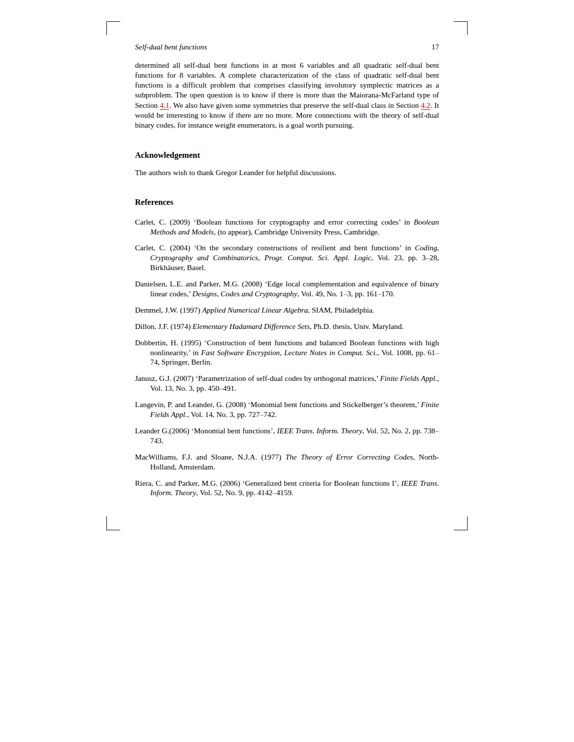Self-dual bent functions 17
determined all self-dual bent functions in at most 6 variables and all quadratic self-dual bent functions for 8 variables. A complete characterization of the class of quadratic self-dual bent functions is a difficult problem that comprises classifying involutory symplectic matrices as a subproblem. The open question is to know if there is more than the Maiorana-McFarland type of Section 4.1. We also have given some symmetries that preserve the self-dual class in Section 4.2. It would be interesting to know if there are no more. More connections with the theory of self-dual binary codes, for instance weight enumerators, is a goal worth pursuing.
Acknowledgement
The authors wish to thank Gregor Leander for helpful discussions.
References
Carlet, C. (2009) ‘Boolean functions for cryptography and error correcting codes’ in Boolean Methods and Models, (to appear), Cambridge University Press, Cambridge.
Carlet, C. (2004) ‘On the secondary constructions of resilient and bent functions’ in Coding, Cryptography and Combinatorics, Progr. Comput. Sci. Appl. Logic, Vol. 23, pp. 3–28, Birkhäuser, Basel.
Danielsen, L.E. and Parker, M.G. (2008) ‘Edge local complementation and equivalence of binary linear codes,’ Designs, Codes and Cryptography, Vol. 49, No. 1–3, pp. 161–170.
Demmel, J.W. (1997) Applied Numerical Linear Algebra, SIAM, Philadelphia.
Dillon, J.F. (1974) Elementary Hadamard Difference Sets, Ph.D. thesis, Univ. Maryland.
Dobbertin, H. (1995) ‘Construction of bent functions and balanced Boolean functions with high nonlinearity,’ in Fast Software Encryption, Lecture Notes in Comput. Sci., Vol. 1008, pp. 61–74, Springer, Berlin.
Janusz, G.J. (2007) ‘Parametrization of self-dual codes by orthogonal matrices,’ Finite Fields Appl., Vol. 13, No. 3, pp. 450–491.
Langevin, P. and Leander, G. (2008) ‘Monomial bent functions and Stickelberger’s theorem,’ Finite Fields Appl., Vol. 14, No. 3, pp. 727–742.
Leander G.(2006) ‘Monomial bent functions’, IEEE Trans. Inform. Theory, Vol. 52, No. 2, pp. 738–743.
MacWilliams, F.J. and Sloane, N.J.A. (1977) The Theory of Error Correcting Codes, North-Holland, Amsterdam.
Riera, C. and Parker, M.G. (2006) ‘Generalized bent criteria for Boolean functions I’, IEEE Trans. Inform. Theory, Vol. 52, No. 9, pp. 4142–4159.